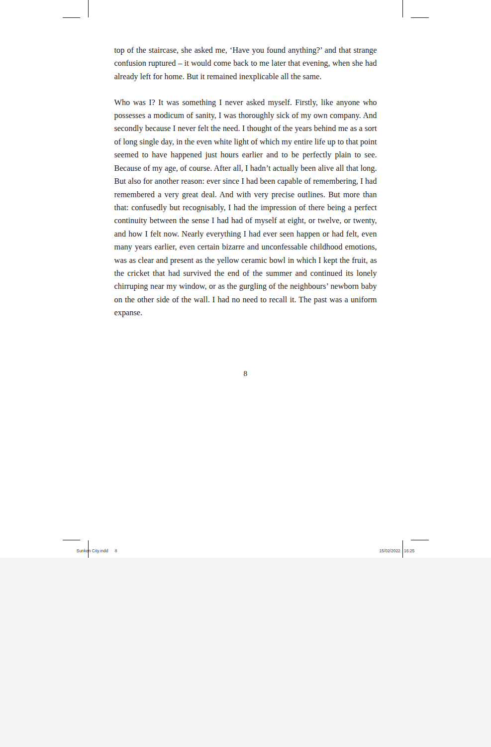top of the staircase, she asked me, ‘Have you found anything?’ and that strange confusion ruptured – it would come back to me later that evening, when she had already left for home. But it remained inexplicable all the same.
Who was I? It was something I never asked myself. Firstly, like anyone who possesses a modicum of sanity, I was thoroughly sick of my own company. And secondly because I never felt the need. I thought of the years behind me as a sort of long single day, in the even white light of which my entire life up to that point seemed to have happened just hours earlier and to be perfectly plain to see. Because of my age, of course. After all, I hadn’t actually been alive all that long. But also for another reason: ever since I had been capable of remembering, I had remembered a very great deal. And with very precise outlines. But more than that: confusedly but recognisably, I had the impression of there being a perfect continuity between the sense I had had of myself at eight, or twelve, or twenty, and how I felt now. Nearly everything I had ever seen happen or had felt, even many years earlier, even certain bizarre and unconfessable childhood emotions, was as clear and present as the yellow ceramic bowl in which I kept the fruit, as the cricket that had survived the end of the summer and continued its lonely chirruping near my window, or as the gurgling of the neighbours’ newborn baby on the other side of the wall. I had no need to recall it. The past was a uniform expanse.
8
Sunken City.indd 8 15/02/2022 16:25